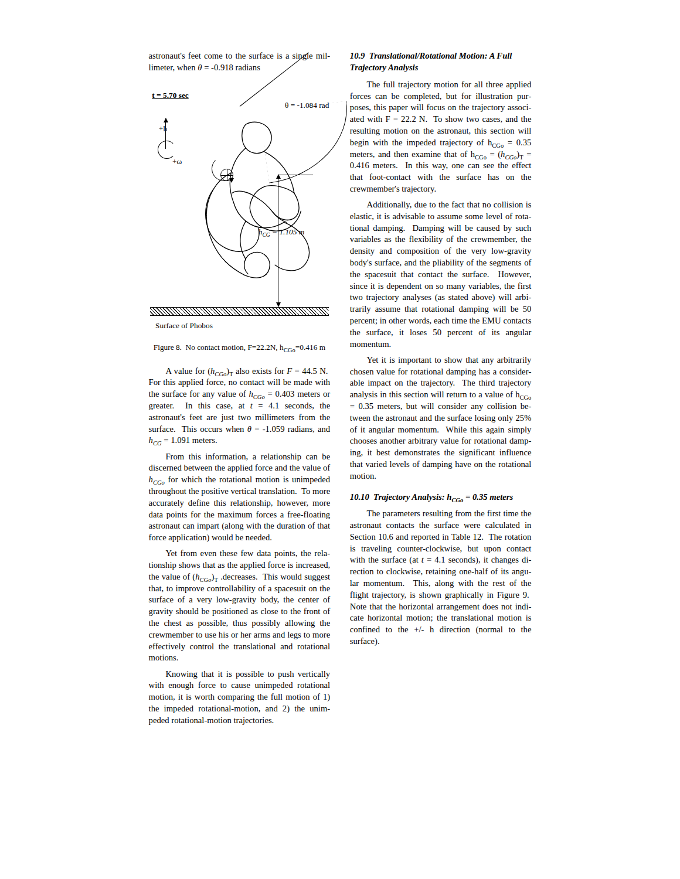astronaut's feet come to the surface is a single millimeter, when θ = -0.918 radians
t = 5.70 sec
θ = -1.084 rad
+h
+ω
hCG = 1.105 m
Surface of Phobos
Figure 8. No contact motion, F=22.2N, hCGo=0.416 m
A value for (hCGo)T also exists for F = 44.5 N. For this applied force, no contact will be made with the surface for any value of hCGo = 0.403 meters or greater. In this case, at t = 4.1 seconds, the astronaut's feet are just two millimeters from the surface. This occurs when θ = -1.059 radians, and hCG = 1.091 meters.
From this information, a relationship can be discerned between the applied force and the value of hCGo for which the rotational motion is unimpeded throughout the positive vertical translation. To more accurately define this relationship, however, more data points for the maximum forces a free-floating astronaut can impart (along with the duration of that force application) would be needed.
Yet from even these few data points, the relationship shows that as the applied force is increased, the value of (hCGo)T .decreases. This would suggest that, to improve controllability of a spacesuit on the surface of a very low-gravity body, the center of gravity should be positioned as close to the front of the chest as possible, thus possibly allowing the crewmember to use his or her arms and legs to more effectively control the translational and rotational motions.
Knowing that it is possible to push vertically with enough force to cause unimpeded rotational motion, it is worth comparing the full motion of 1) the impeded rotational-motion, and 2) the unimpeded rotational-motion trajectories.
10.9 Translational/Rotational Motion: A Full Trajectory Analysis
The full trajectory motion for all three applied forces can be completed, but for illustration purposes, this paper will focus on the trajectory associated with F = 22.2 N. To show two cases, and the resulting motion on the astronaut, this section will begin with the impeded trajectory of hCGo = 0.35 meters, and then examine that of hCGo = (hCGo)T = 0.416 meters. In this way, one can see the effect that foot-contact with the surface has on the crewmember's trajectory.
Additionally, due to the fact that no collision is elastic, it is advisable to assume some level of rotational damping. Damping will be caused by such variables as the flexibility of the crewmember, the density and composition of the very low-gravity body's surface, and the pliability of the segments of the spacesuit that contact the surface. However, since it is dependent on so many variables, the first two trajectory analyses (as stated above) will arbitrarily assume that rotational damping will be 50 percent; in other words, each time the EMU contacts the surface, it loses 50 percent of its angular momentum.
Yet it is important to show that any arbitrarily chosen value for rotational damping has a considerable impact on the trajectory. The third trajectory analysis in this section will return to a value of hCGo = 0.35 meters, but will consider any collision between the astronaut and the surface losing only 25% of it angular momentum. While this again simply chooses another arbitrary value for rotational damping, it best demonstrates the significant influence that varied levels of damping have on the rotational motion.
10.10 Trajectory Analysis: hCGo = 0.35 meters
The parameters resulting from the first time the astronaut contacts the surface were calculated in Section 10.6 and reported in Table 12. The rotation is traveling counter-clockwise, but upon contact with the surface (at t = 4.1 seconds), it changes direction to clockwise, retaining one-half of its angular momentum. This, along with the rest of the flight trajectory, is shown graphically in Figure 9. Note that the horizontal arrangement does not indicate horizontal motion; the translational motion is confined to the +/- h direction (normal to the surface).